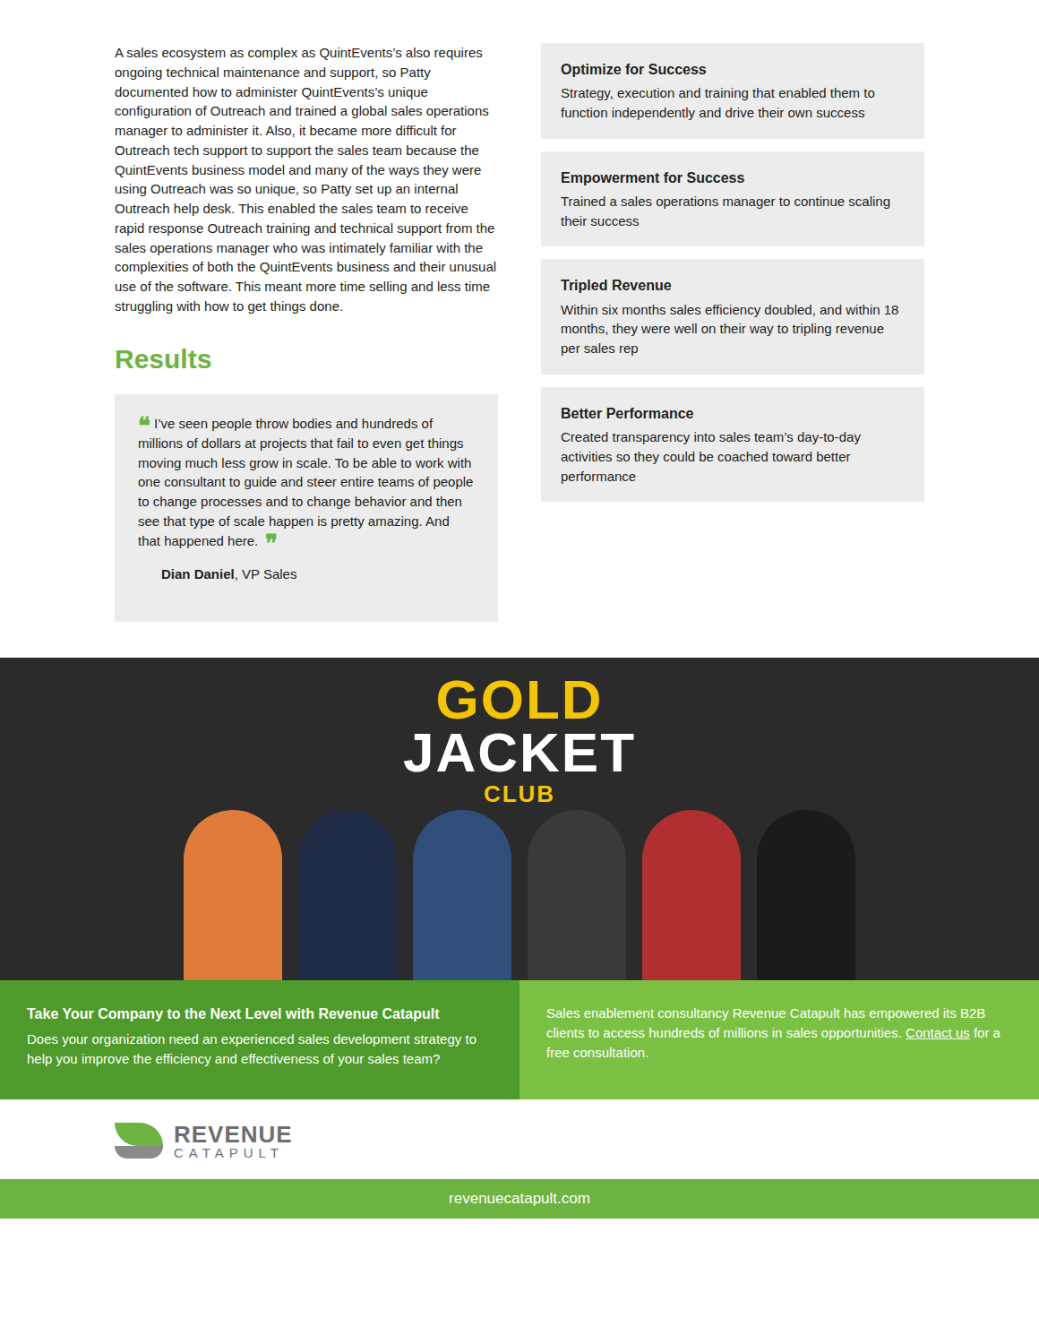A sales ecosystem as complex as QuintEvents’s also requires ongoing technical maintenance and support, so Patty documented how to administer QuintEvents’s unique configuration of Outreach and trained a global sales operations manager to administer it. Also, it became more difficult for Outreach tech support to support the sales team because the QuintEvents business model and many of the ways they were using Outreach was so unique, so Patty set up an internal Outreach help desk. This enabled the sales team to receive rapid response Outreach training and technical support from the sales operations manager who was intimately familiar with the complexities of both the QuintEvents business and their unusual use of the software. This meant more time selling and less time struggling with how to get things done.
Results
❝I’ve seen people throw bodies and hundreds of millions of dollars at projects that fail to even get things moving much less grow in scale. To be able to work with one consultant to guide and steer entire teams of people to change processes and to change behavior and then see that type of scale happen is pretty amazing. And that happened here. ❞
Dian Daniel, VP Sales
Optimize for Success
Strategy, execution and training that enabled them to function independently and drive their own success
Empowerment for Success
Trained a sales operations manager to continue scaling their success
Tripled Revenue
Within six months sales efficiency doubled, and within 18 months, they were well on their way to tripling revenue per sales rep
Better Performance
Created transparency into sales team’s day-to-day activities so they could be coached toward better performance
GOLD JACKET CLUB
Take Your Company to the Next Level with Revenue Catapult
Does your organization need an experienced sales development strategy to help you improve the efficiency and effectiveness of your sales team?
Sales enablement consultancy Revenue Catapult has empowered its B2B clients to access hundreds of millions in sales opportunities. Contact us for a free consultation.
REVENUE CATAPULT
revenuecatapult.com